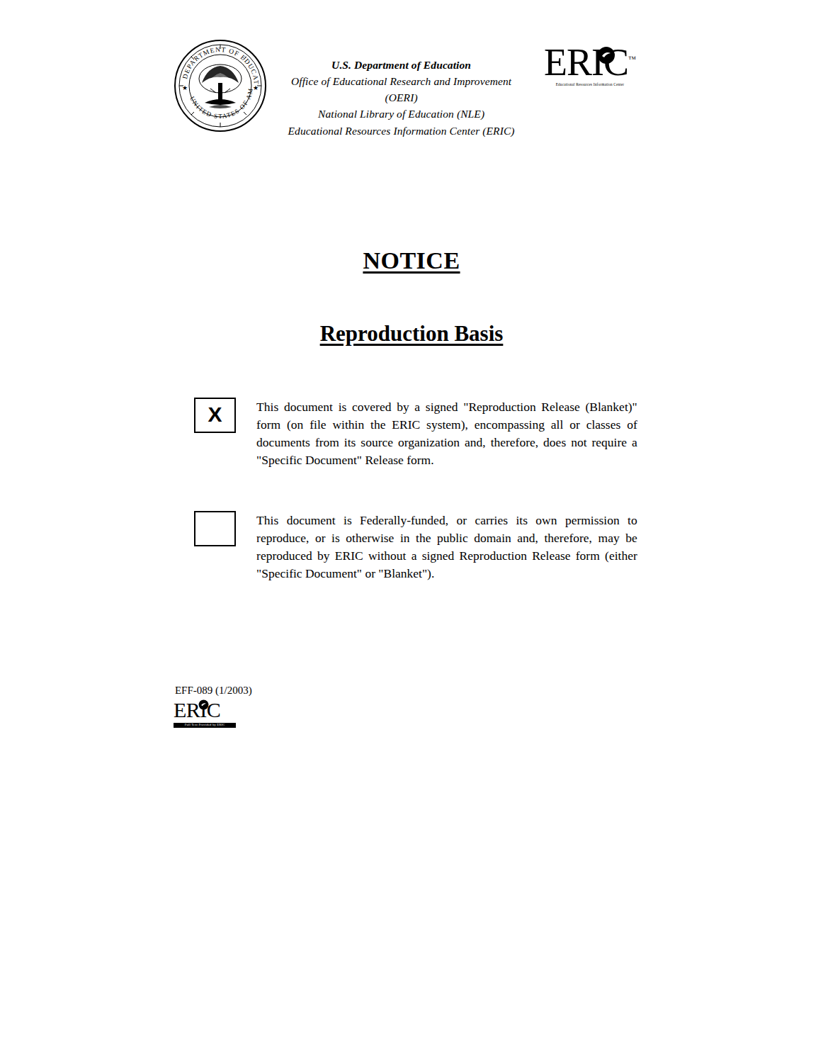★ ★ DEPARTMENT OF EDUCATION UNITED STATES OF AMERICA
U.S. Department of Education
Office of Educational Research and Improvement (OERI)
National Library of Education (NLE)
Educational Resources Information Center (ERIC)
ERIC™
Educational Resources Information Center
NOTICE
Reproduction Basis
X
This document is covered by a signed "Reproduction Release (Blanket)" form (on file within the ERIC system), encompassing all or classes of documents from its source organization and, therefore, does not require a "Specific Document" Release form.
This document is Federally-funded, or carries its own permission to reproduce, or is otherwise in the public domain and, therefore, may be reproduced by ERIC without a signed Reproduction Release form (either "Specific Document" or "Blanket").
EFF-089 (1/2003)
ERIC
Full Text Provided by ERIC